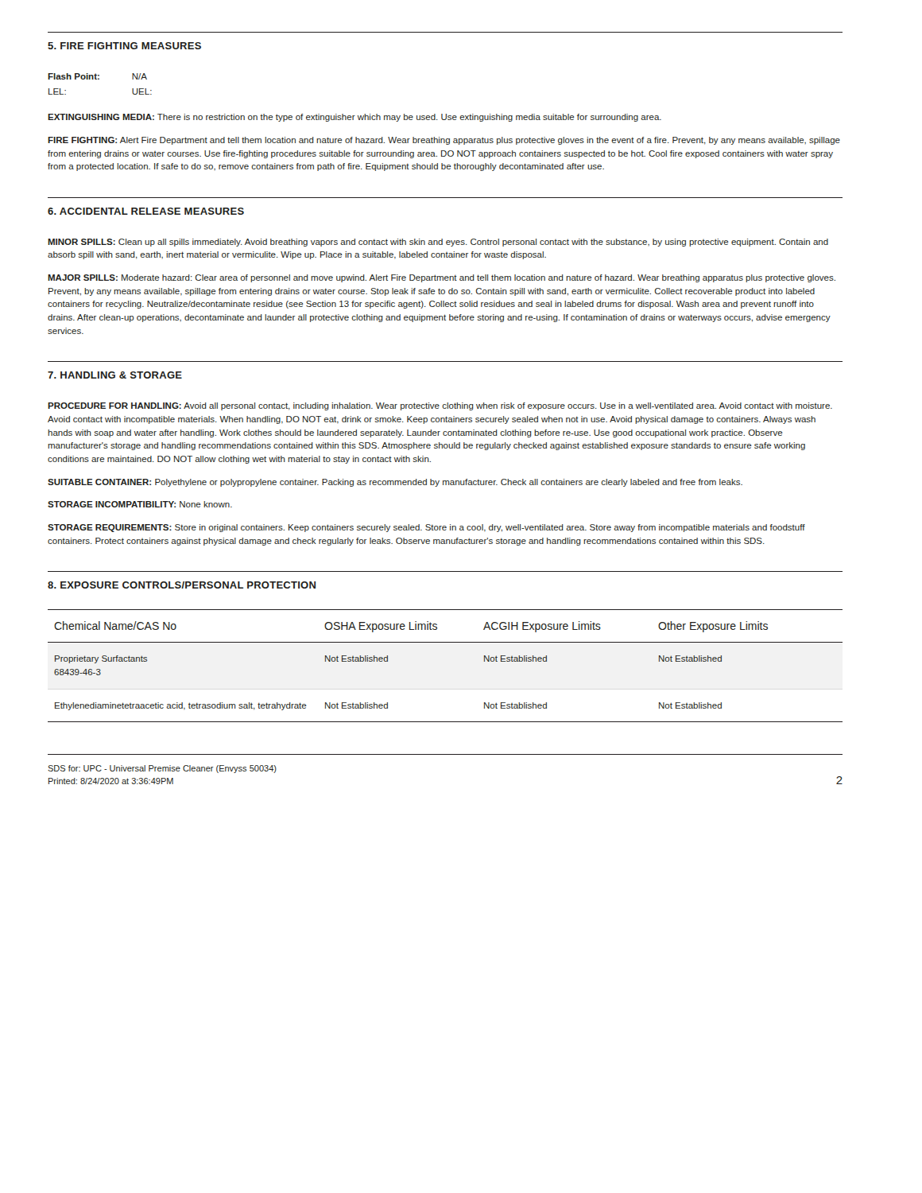5. Fire Fighting Measures
| Flash Point: | N/A |
| LEL: | UEL: |
EXTINGUISHING MEDIA: There is no restriction on the type of extinguisher which may be used. Use extinguishing media suitable for surrounding area.
FIRE FIGHTING: Alert Fire Department and tell them location and nature of hazard. Wear breathing apparatus plus protective gloves in the event of a fire. Prevent, by any means available, spillage from entering drains or water courses. Use fire-fighting procedures suitable for surrounding area. DO NOT approach containers suspected to be hot. Cool fire exposed containers with water spray from a protected location. If safe to do so, remove containers from path of fire. Equipment should be thoroughly decontaminated after use.
6. Accidental Release Measures
MINOR SPILLS: Clean up all spills immediately. Avoid breathing vapors and contact with skin and eyes. Control personal contact with the substance, by using protective equipment. Contain and absorb spill with sand, earth, inert material or vermiculite. Wipe up. Place in a suitable, labeled container for waste disposal.
MAJOR SPILLS: Moderate hazard: Clear area of personnel and move upwind. Alert Fire Department and tell them location and nature of hazard. Wear breathing apparatus plus protective gloves. Prevent, by any means available, spillage from entering drains or water course. Stop leak if safe to do so. Contain spill with sand, earth or vermiculite. Collect recoverable product into labeled containers for recycling. Neutralize/decontaminate residue (see Section 13 for specific agent). Collect solid residues and seal in labeled drums for disposal. Wash area and prevent runoff into drains. After clean-up operations, decontaminate and launder all protective clothing and equipment before storing and re-using. If contamination of drains or waterways occurs, advise emergency services.
7. Handling & Storage
PROCEDURE FOR HANDLING: Avoid all personal contact, including inhalation. Wear protective clothing when risk of exposure occurs. Use in a well-ventilated area. Avoid contact with moisture. Avoid contact with incompatible materials. When handling, DO NOT eat, drink or smoke. Keep containers securely sealed when not in use. Avoid physical damage to containers. Always wash hands with soap and water after handling. Work clothes should be laundered separately. Launder contaminated clothing before re-use. Use good occupational work practice. Observe manufacturer's storage and handling recommendations contained within this SDS. Atmosphere should be regularly checked against established exposure standards to ensure safe working conditions are maintained. DO NOT allow clothing wet with material to stay in contact with skin.
SUITABLE CONTAINER: Polyethylene or polypropylene container. Packing as recommended by manufacturer. Check all containers are clearly labeled and free from leaks.
STORAGE INCOMPATIBILITY: None known.
STORAGE REQUIREMENTS: Store in original containers. Keep containers securely sealed. Store in a cool, dry, well-ventilated area. Store away from incompatible materials and foodstuff containers. Protect containers against physical damage and check regularly for leaks. Observe manufacturer's storage and handling recommendations contained within this SDS.
8. Exposure Controls/Personal Protection
| Chemical Name/CAS No | OSHA Exposure Limits | ACGIH Exposure Limits | Other Exposure Limits |
| --- | --- | --- | --- |
| Proprietary Surfactants 68439-46-3 | Not Established | Not Established | Not Established |
| Ethylenediaminetetraacetic acid, tetrasodium salt, tetrahydrate | Not Established | Not Established | Not Established |
SDS for: UPC - Universal Premise Cleaner (Envyss 50034)
Printed: 8/24/2020 at 3:36:49PM
2